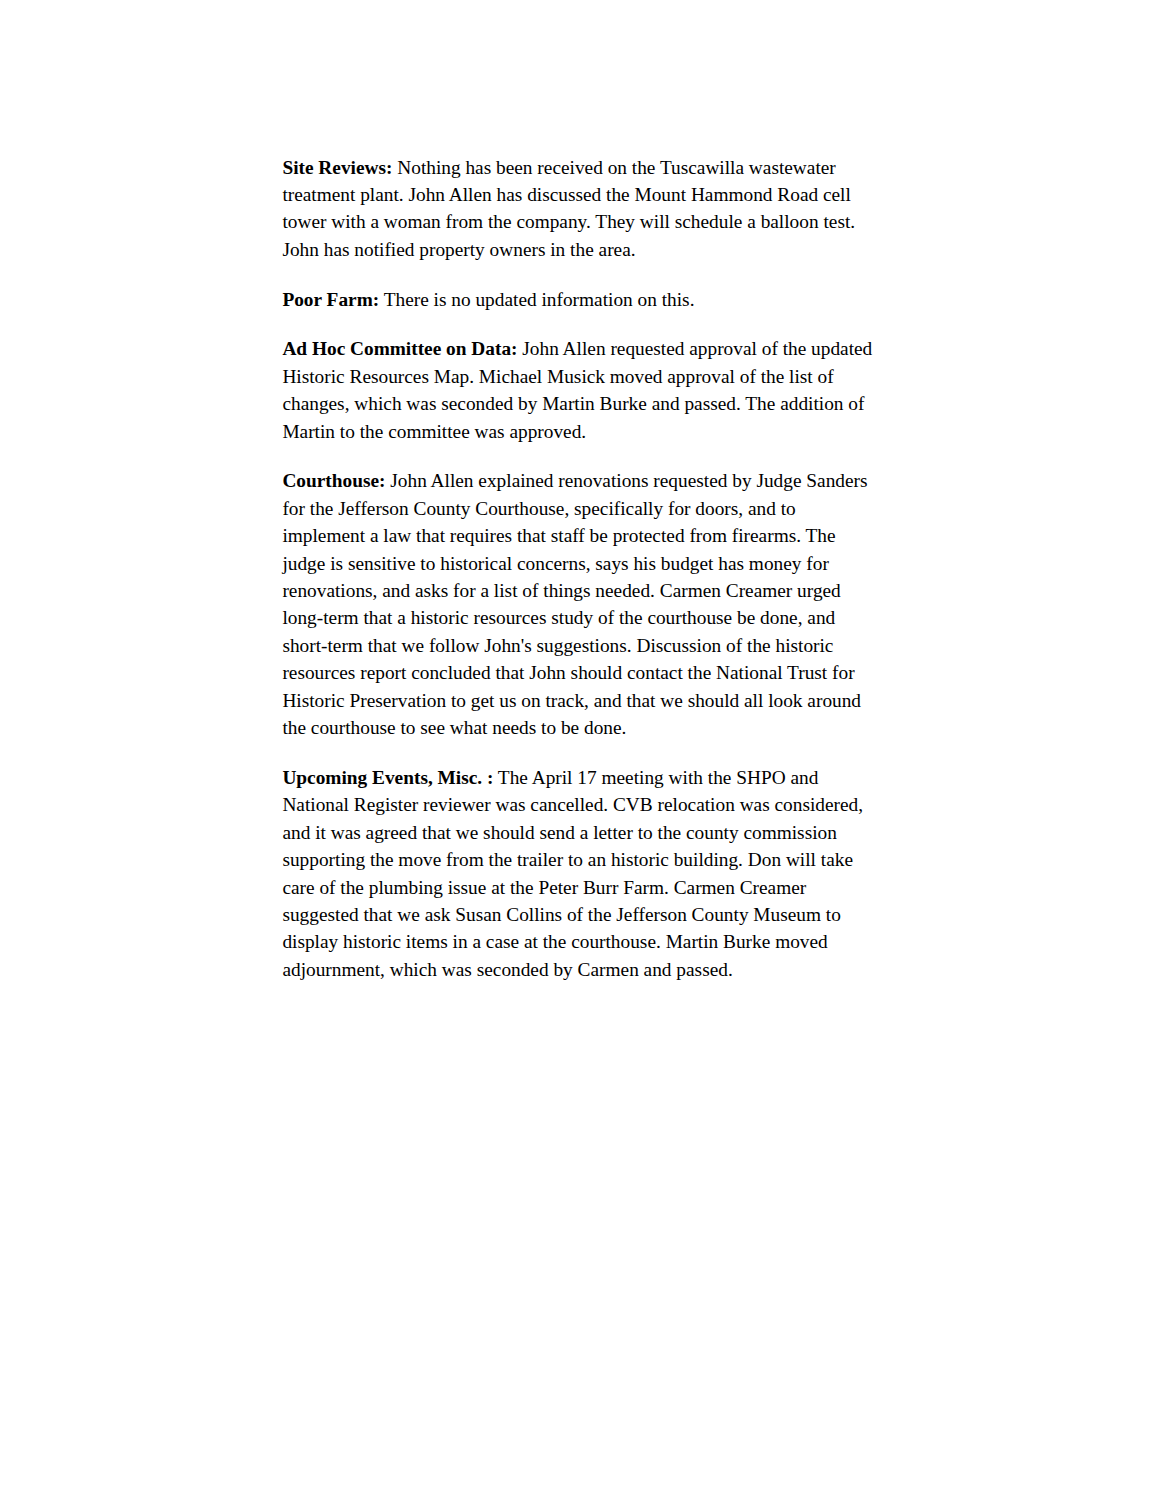Site Reviews: Nothing has been received on the Tuscawilla wastewater treatment plant. John Allen has discussed the Mount Hammond Road cell tower with a woman from the company. They will schedule a balloon test. John has notified property owners in the area.
Poor Farm: There is no updated information on this.
Ad Hoc Committee on Data: John Allen requested approval of the updated Historic Resources Map. Michael Musick moved approval of the list of changes, which was seconded by Martin Burke and passed. The addition of Martin to the committee was approved.
Courthouse: John Allen explained renovations requested by Judge Sanders for the Jefferson County Courthouse, specifically for doors, and to implement a law that requires that staff be protected from firearms. The judge is sensitive to historical concerns, says his budget has money for renovations, and asks for a list of things needed. Carmen Creamer urged long-term that a historic resources study of the courthouse be done, and short-term that we follow John's suggestions. Discussion of the historic resources report concluded that John should contact the National Trust for Historic Preservation to get us on track, and that we should all look around the courthouse to see what needs to be done.
Upcoming Events, Misc. : The April 17 meeting with the SHPO and National Register reviewer was cancelled. CVB relocation was considered, and it was agreed that we should send a letter to the county commission supporting the move from the trailer to an historic building. Don will take care of the plumbing issue at the Peter Burr Farm. Carmen Creamer suggested that we ask Susan Collins of the Jefferson County Museum to display historic items in a case at the courthouse. Martin Burke moved adjournment, which was seconded by Carmen and passed.